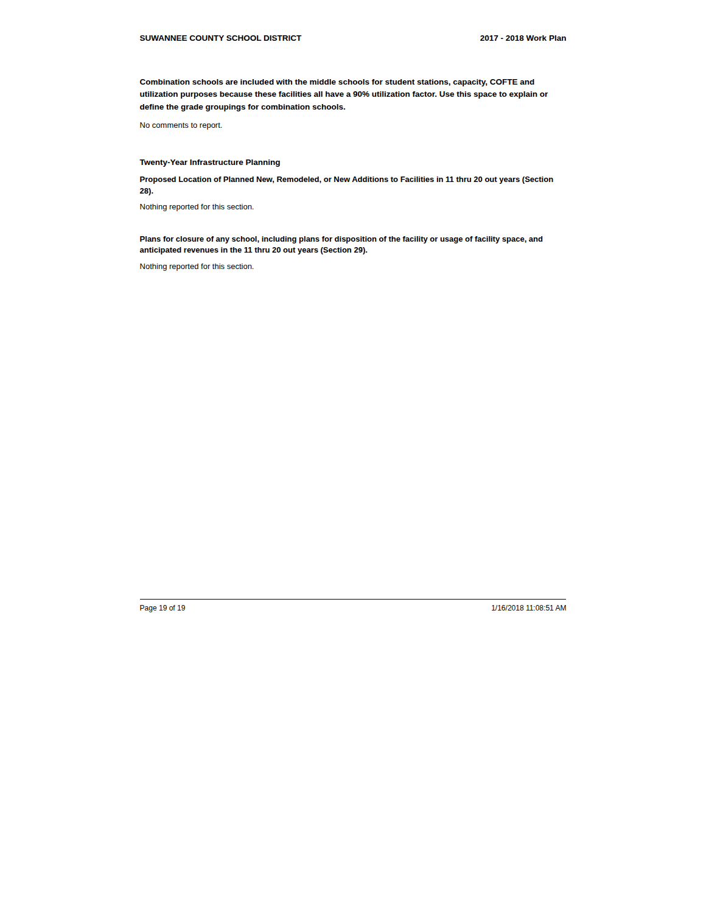SUWANNEE COUNTY SCHOOL DISTRICT
2017 - 2018 Work Plan
Combination schools are included with the middle schools for student stations, capacity, COFTE and utilization purposes because these facilities all have a 90% utilization factor. Use this space to explain or define the grade groupings for combination schools.
No comments to report.
Twenty-Year Infrastructure Planning
Proposed Location of Planned New, Remodeled, or New Additions to Facilities in 11 thru 20 out years (Section 28).
Nothing reported for this section.
Plans for closure of any school, including plans for disposition of the facility or usage of facility space, and anticipated revenues in the 11 thru 20 out years (Section 29).
Nothing reported for this section.
Page 19 of 19
1/16/2018 11:08:51 AM